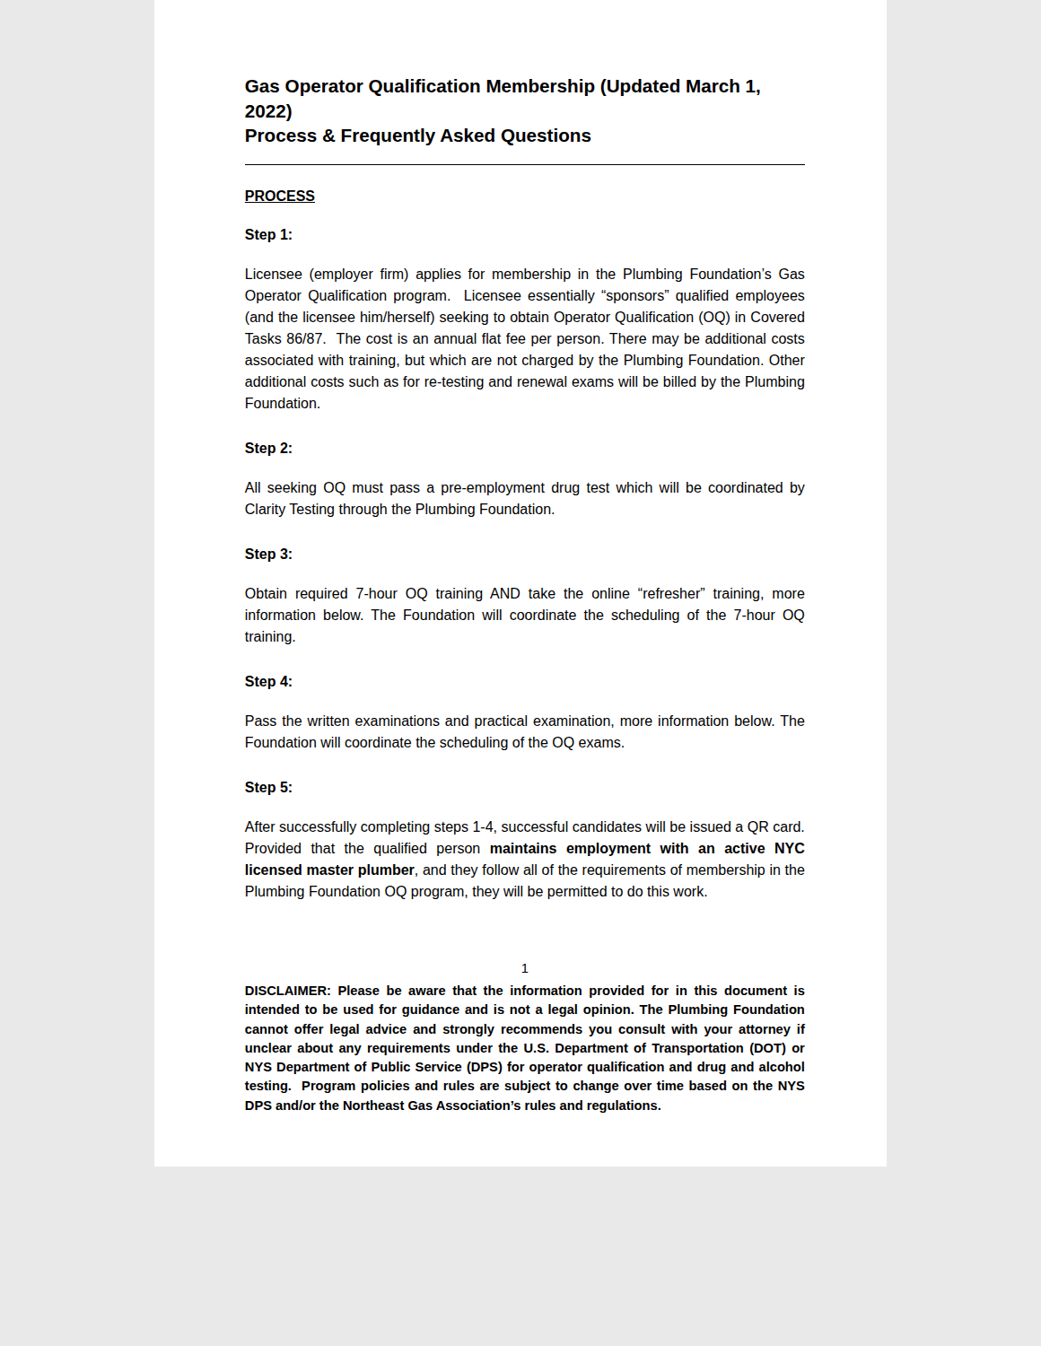Gas Operator Qualification Membership (Updated March 1, 2022)
Process & Frequently Asked Questions
PROCESS
Step 1:
Licensee (employer firm) applies for membership in the Plumbing Foundation’s Gas Operator Qualification program. Licensee essentially “sponsors” qualified employees (and the licensee him/herself) seeking to obtain Operator Qualification (OQ) in Covered Tasks 86/87. The cost is an annual flat fee per person. There may be additional costs associated with training, but which are not charged by the Plumbing Foundation. Other additional costs such as for re-testing and renewal exams will be billed by the Plumbing Foundation.
Step 2:
All seeking OQ must pass a pre-employment drug test which will be coordinated by Clarity Testing through the Plumbing Foundation.
Step 3:
Obtain required 7-hour OQ training AND take the online “refresher” training, more information below. The Foundation will coordinate the scheduling of the 7-hour OQ training.
Step 4:
Pass the written examinations and practical examination, more information below. The Foundation will coordinate the scheduling of the OQ exams.
Step 5:
After successfully completing steps 1-4, successful candidates will be issued a QR card. Provided that the qualified person maintains employment with an active NYC licensed master plumber, and they follow all of the requirements of membership in the Plumbing Foundation OQ program, they will be permitted to do this work.
1
DISCLAIMER: Please be aware that the information provided for in this document is intended to be used for guidance and is not a legal opinion. The Plumbing Foundation cannot offer legal advice and strongly recommends you consult with your attorney if unclear about any requirements under the U.S. Department of Transportation (DOT) or NYS Department of Public Service (DPS) for operator qualification and drug and alcohol testing. Program policies and rules are subject to change over time based on the NYS DPS and/or the Northeast Gas Association’s rules and regulations.